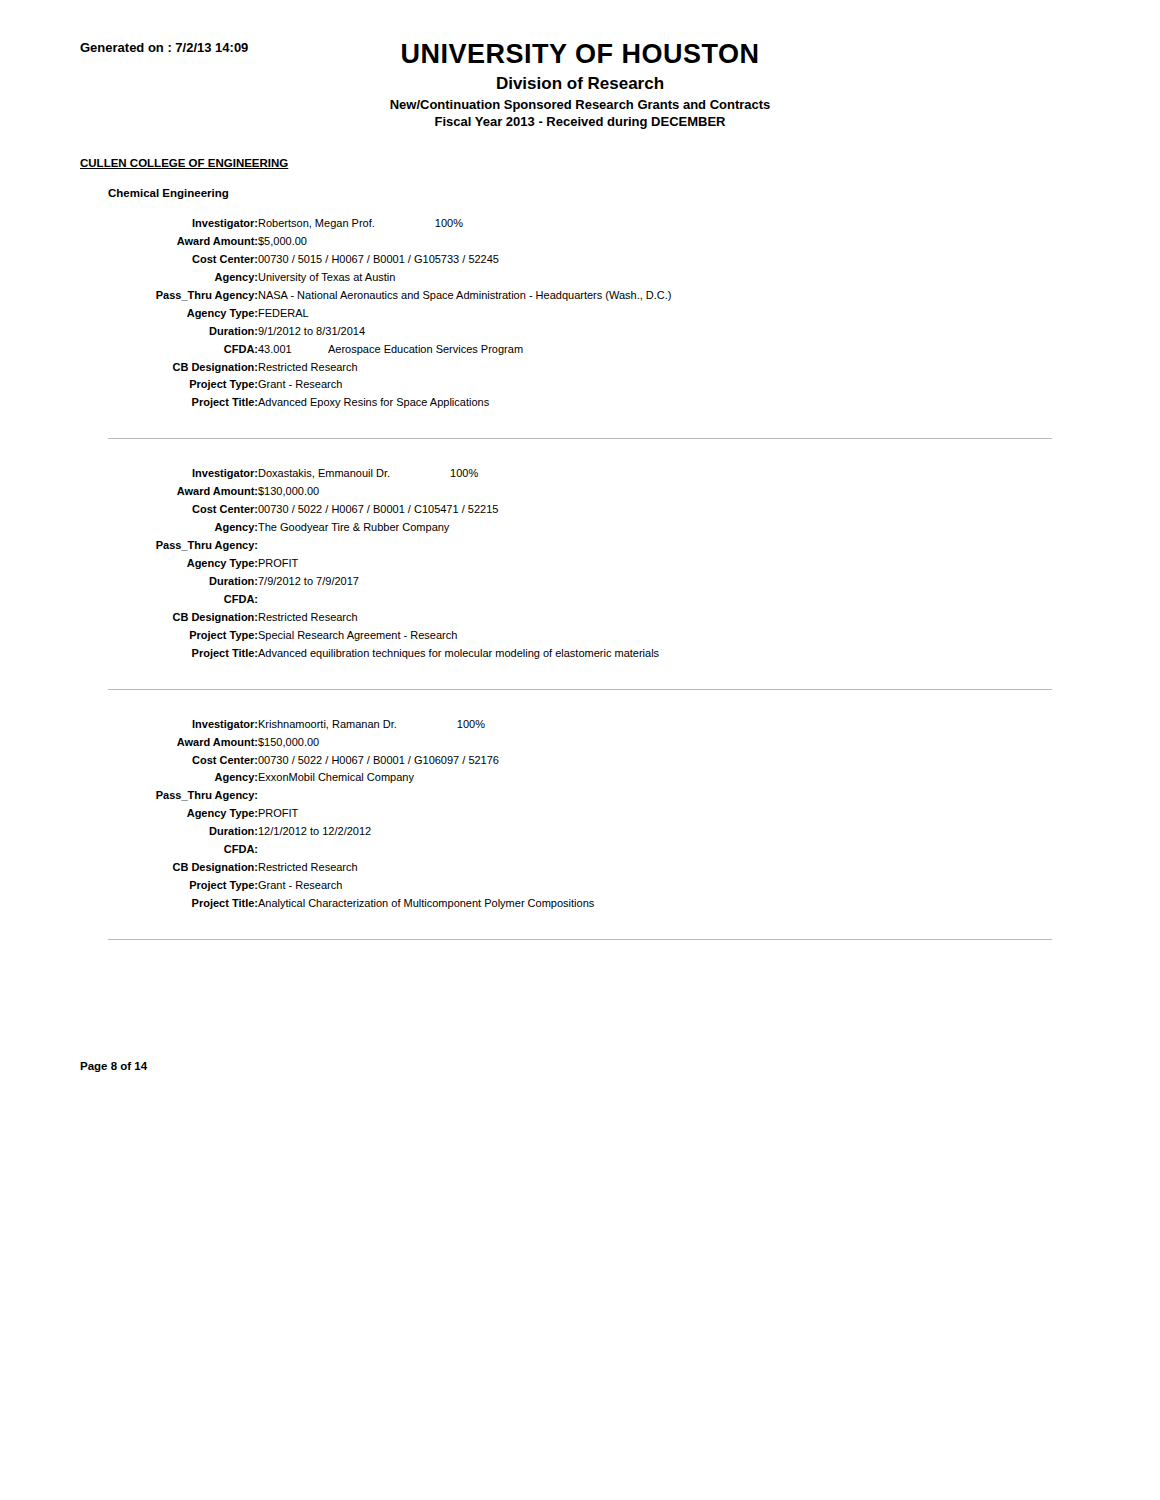Generated on : 7/2/13 14:09
UNIVERSITY OF HOUSTON
Division of Research
New/Continuation Sponsored Research Grants and Contracts
Fiscal Year 2013 - Received during DECEMBER
CULLEN COLLEGE OF ENGINEERING
Chemical Engineering
| Investigator: | Robertson, Megan Prof. 100% |
| Award Amount: | $5,000.00 |
| Cost Center: | 00730 / 5015 / H0067 / B0001 / G105733 / 52245 |
| Agency: | University of Texas at Austin |
| Pass_Thru Agency: | NASA - National Aeronautics and Space Administration - Headquarters (Wash., D.C.) |
| Agency Type: | FEDERAL |
| Duration: | 9/1/2012 to 8/31/2014 |
| CFDA: | 43.001 Aerospace Education Services Program |
| CB Designation: | Restricted Research |
| Project Type: | Grant - Research |
| Project Title: | Advanced Epoxy Resins for Space Applications |
| Investigator: | Doxastakis, Emmanouil Dr. 100% |
| Award Amount: | $130,000.00 |
| Cost Center: | 00730 / 5022 / H0067 / B0001 / C105471 / 52215 |
| Agency: | The Goodyear Tire & Rubber Company |
| Pass_Thru Agency: | |
| Agency Type: | PROFIT |
| Duration: | 7/9/2012 to 7/9/2017 |
| CFDA: | |
| CB Designation: | Restricted Research |
| Project Type: | Special Research Agreement - Research |
| Project Title: | Advanced equilibration techniques for molecular modeling of elastomeric materials |
| Investigator: | Krishnamoorti, Ramanan Dr. 100% |
| Award Amount: | $150,000.00 |
| Cost Center: | 00730 / 5022 / H0067 / B0001 / G106097 / 52176 |
| Agency: | ExxonMobil Chemical Company |
| Pass_Thru Agency: | |
| Agency Type: | PROFIT |
| Duration: | 12/1/2012 to 12/2/2012 |
| CFDA: | |
| CB Designation: | Restricted Research |
| Project Type: | Grant - Research |
| Project Title: | Analytical Characterization of Multicomponent Polymer Compositions |
Page 8 of 14